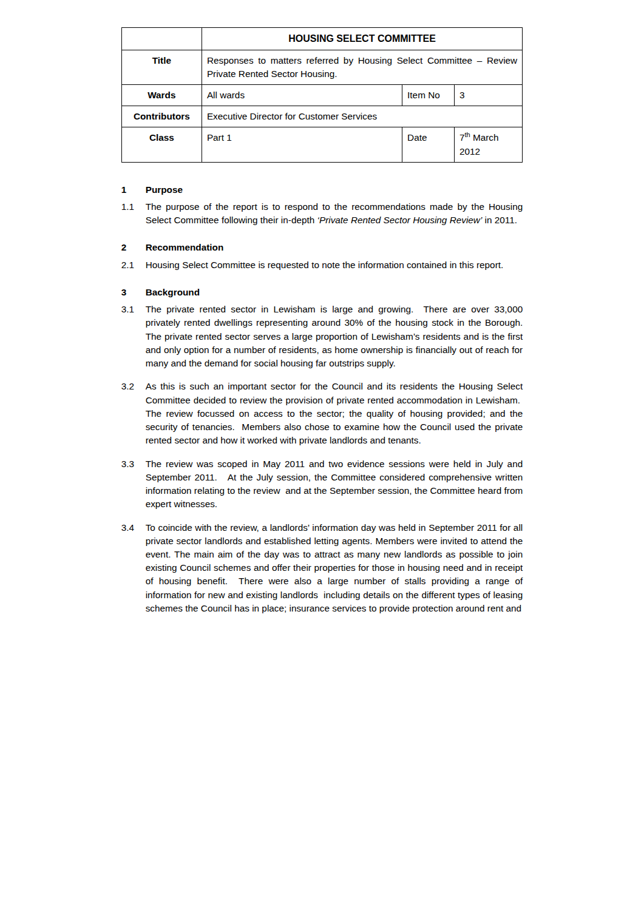| | HOUSING SELECT COMMITTEE |
| Title | Responses to matters referred by Housing Select Committee – Review Private Rented Sector Housing. |
| Wards | All wards | Item No | 3 |
| Contributors | Executive Director for Customer Services |
| Class | Part 1 | Date | 7 th March 2012 |
1
Purpose
1.1
The purpose of the report is to respond to the recommendations made by the Housing Select Committee following their in-depth ‘Private Rented Sector Housing Review’ in 2011.
2
Recommendation
2.1
Housing Select Committee is requested to note the information contained in this report.
3
Background
3.1
The private rented sector in Lewisham is large and growing. There are over 33,000 privately rented dwellings representing around 30% of the housing stock in the Borough. The private rented sector serves a large proportion of Lewisham’s residents and is the first and only option for a number of residents, as home ownership is financially out of reach for many and the demand for social housing far outstrips supply.
3.2
As this is such an important sector for the Council and its residents the Housing Select Committee decided to review the provision of private rented accommodation in Lewisham. The review focussed on access to the sector; the quality of housing provided; and the security of tenancies. Members also chose to examine how the Council used the private rented sector and how it worked with private landlords and tenants.
3.3
The review was scoped in May 2011 and two evidence sessions were held in July and September 2011. At the July session, the Committee considered comprehensive written information relating to the review and at the September session, the Committee heard from expert witnesses.
3.4
To coincide with the review, a landlords’ information day was held in September 2011 for all private sector landlords and established letting agents. Members were invited to attend the event. The main aim of the day was to attract as many new landlords as possible to join existing Council schemes and offer their properties for those in housing need and in receipt of housing benefit. There were also a large number of stalls providing a range of information for new and existing landlords including details on the different types of leasing schemes the Council has in place; insurance services to provide protection around rent and